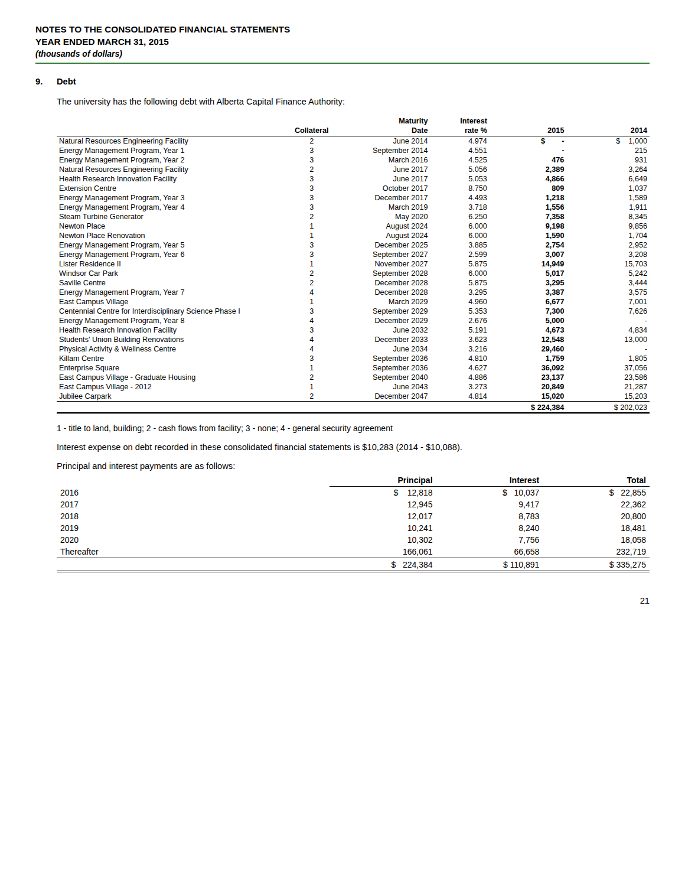NOTES TO THE CONSOLIDATED FINANCIAL STATEMENTS
YEAR ENDED MARCH 31, 2015
(thousands of dollars)
9. Debt
The university has the following debt with Alberta Capital Finance Authority:
| | | Maturity | Interest | | |
| --- | --- | --- | --- | --- | --- |
| | Collateral | Date | rate % | 2015 | 2014 |
| Natural Resources Engineering Facility | 2 | June 2014 | 4.974 | $ - | $ 1,000 |
| Energy Management Program, Year 1 | 3 | September 2014 | 4.551 | - | 215 |
| Energy Management Program, Year 2 | 3 | March 2016 | 4.525 | 476 | 931 |
| Natural Resources Engineering Facility | 2 | June 2017 | 5.056 | 2,389 | 3,264 |
| Health Research Innovation Facility | 3 | June 2017 | 5.053 | 4,866 | 6,649 |
| Extension Centre | 3 | October 2017 | 8.750 | 809 | 1,037 |
| Energy Management Program, Year 3 | 3 | December 2017 | 4.493 | 1,218 | 1,589 |
| Energy Management Program, Year 4 | 3 | March 2019 | 3.718 | 1,556 | 1,911 |
| Steam Turbine Generator | 2 | May 2020 | 6.250 | 7,358 | 8,345 |
| Newton Place | 1 | August 2024 | 6.000 | 9,198 | 9,856 |
| Newton Place Renovation | 1 | August 2024 | 6.000 | 1,590 | 1,704 |
| Energy Management Program, Year 5 | 3 | December 2025 | 3.885 | 2,754 | 2,952 |
| Energy Management Program, Year 6 | 3 | September 2027 | 2.599 | 3,007 | 3,208 |
| Lister Residence II | 1 | November 2027 | 5.875 | 14,949 | 15,703 |
| Windsor Car Park | 2 | September 2028 | 6.000 | 5,017 | 5,242 |
| Saville Centre | 2 | December 2028 | 5.875 | 3,295 | 3,444 |
| Energy Management Program, Year 7 | 4 | December 2028 | 3.295 | 3,387 | 3,575 |
| East Campus Village | 1 | March 2029 | 4.960 | 6,677 | 7,001 |
| Centennial Centre for Interdisciplinary Science Phase I | 3 | September 2029 | 5.353 | 7,300 | 7,626 |
| Energy Management Program, Year 8 | 4 | December 2029 | 2.676 | 5,000 | - |
| Health Research Innovation Facility | 3 | June 2032 | 5.191 | 4,673 | 4,834 |
| Students' Union Building Renovations | 4 | December 2033 | 3.623 | 12,548 | 13,000 |
| Physical Activity & Wellness Centre | 4 | June 2034 | 3.216 | 29,460 | - |
| Killam Centre | 3 | September 2036 | 4.810 | 1,759 | 1,805 |
| Enterprise Square | 1 | September 2036 | 4.627 | 36,092 | 37,056 |
| East Campus Village - Graduate Housing | 2 | September 2040 | 4.886 | 23,137 | 23,586 |
| East Campus Village - 2012 | 1 | June 2043 | 3.273 | 20,849 | 21,287 |
| Jubilee Carpark | 2 | December 2047 | 4.814 | 15,020 | 15,203 |
| | | | | $ 224,384 | $ 202,023 |
1 - title to land, building; 2 - cash flows from facility; 3 - none; 4 - general security agreement
Interest expense on debt recorded in these consolidated financial statements is $10,283 (2014 - $10,088).
Principal and interest payments are as follows:
| | Principal | Interest | Total |
| --- | --- | --- | --- |
| 2016 | $ 12,818 | $ 10,037 | $ 22,855 |
| 2017 | 12,945 | 9,417 | 22,362 |
| 2018 | 12,017 | 8,783 | 20,800 |
| 2019 | 10,241 | 8,240 | 18,481 |
| 2020 | 10,302 | 7,756 | 18,058 |
| Thereafter | 166,061 | 66,658 | 232,719 |
| | $ 224,384 | $ 110,891 | $ 335,275 |
21